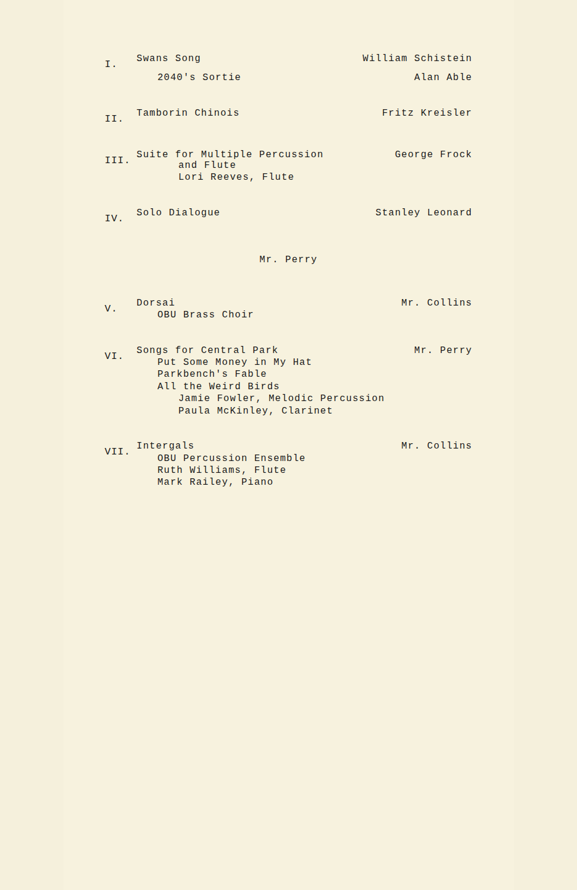I.
Swans Song William Schistein
2040's Sortie Alan Able
II.
Tamborin Chinois Fritz Kreisler
III.
Suite for Multiple Percussion
and Flute George Frock
Lori Reeves, Flute
IV.
Solo Dialogue Stanley Leonard
Mr. Perry
V.
Dorsai Mr. Collins
OBU Brass Choir
VI.
Songs for Central Park Mr. Perry
Put Some Money in My Hat
Parkbench's Fable
All the Weird Birds
Jamie Fowler, Melodic Percussion
Paula McKinley, Clarinet
VII.
Intergals Mr. Collins
OBU Percussion Ensemble
Ruth Williams, Flute
Mark Railey, Piano